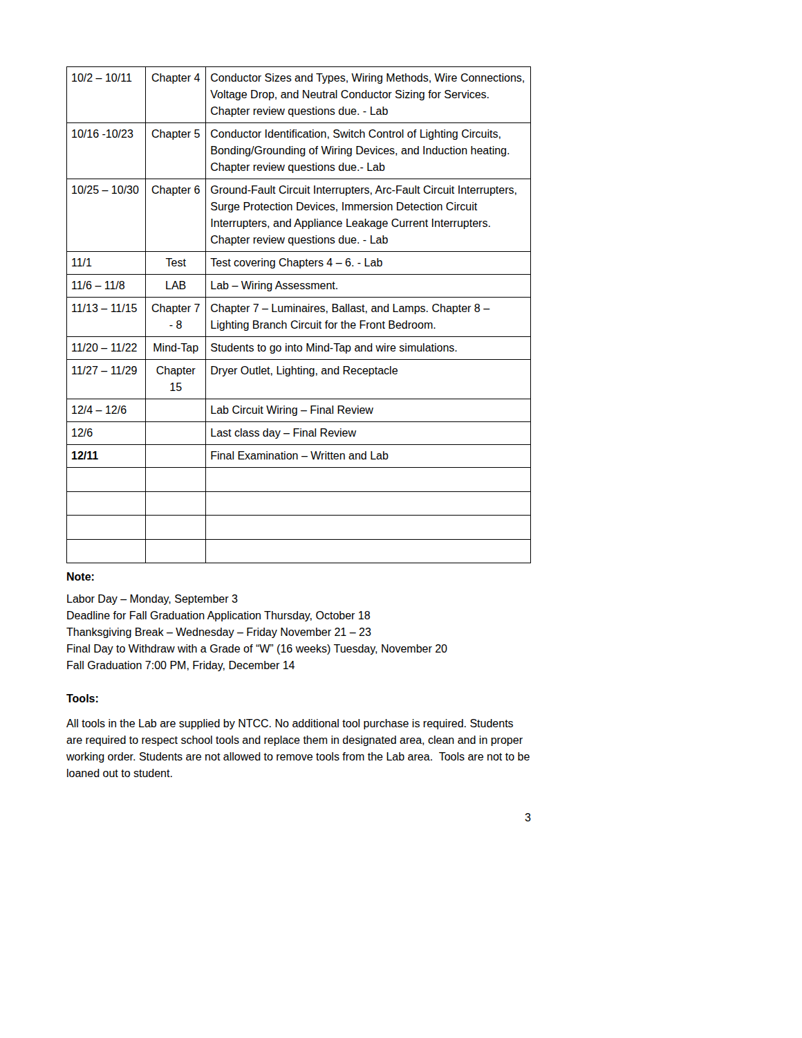| 10/2 – 10/11 | Chapter 4 | Conductor Sizes and Types, Wiring Methods, Wire Connections, Voltage Drop, and Neutral Conductor Sizing for Services. Chapter review questions due. - Lab |
| 10/16 -10/23 | Chapter 5 | Conductor Identification, Switch Control of Lighting Circuits, Bonding/Grounding of Wiring Devices, and Induction heating. Chapter review questions due.- Lab |
| 10/25 – 10/30 | Chapter 6 | Ground-Fault Circuit Interrupters, Arc-Fault Circuit Interrupters, Surge Protection Devices, Immersion Detection Circuit Interrupters, and Appliance Leakage Current Interrupters. Chapter review questions due. - Lab |
| 11/1 | Test | Test covering Chapters 4 – 6. - Lab |
| 11/6 – 11/8 | LAB | Lab – Wiring Assessment. |
| 11/13 – 11/15 | Chapter 7 - 8 | Chapter 7 – Luminaires, Ballast, and Lamps. Chapter 8 – Lighting Branch Circuit for the Front Bedroom. |
| 11/20 – 11/22 | Mind-Tap | Students to go into Mind-Tap and wire simulations. |
| 11/27 – 11/29 | Chapter 15 | Dryer Outlet, Lighting, and Receptacle |
| 12/4 – 12/6 | | Lab Circuit Wiring – Final Review |
| 12/6 | | Last class day – Final Review |
| 12/11 | | Final Examination – Written and Lab |
Note:
Labor Day – Monday, September 3
Deadline for Fall Graduation Application Thursday, October 18
Thanksgiving Break – Wednesday – Friday November 21 – 23
Final Day to Withdraw with a Grade of “W” (16 weeks) Tuesday, November 20
Fall Graduation 7:00 PM, Friday, December 14
Tools:
All tools in the Lab are supplied by NTCC. No additional tool purchase is required. Students are required to respect school tools and replace them in designated area, clean and in proper working order. Students are not allowed to remove tools from the Lab area. Tools are not to be loaned out to student.
3